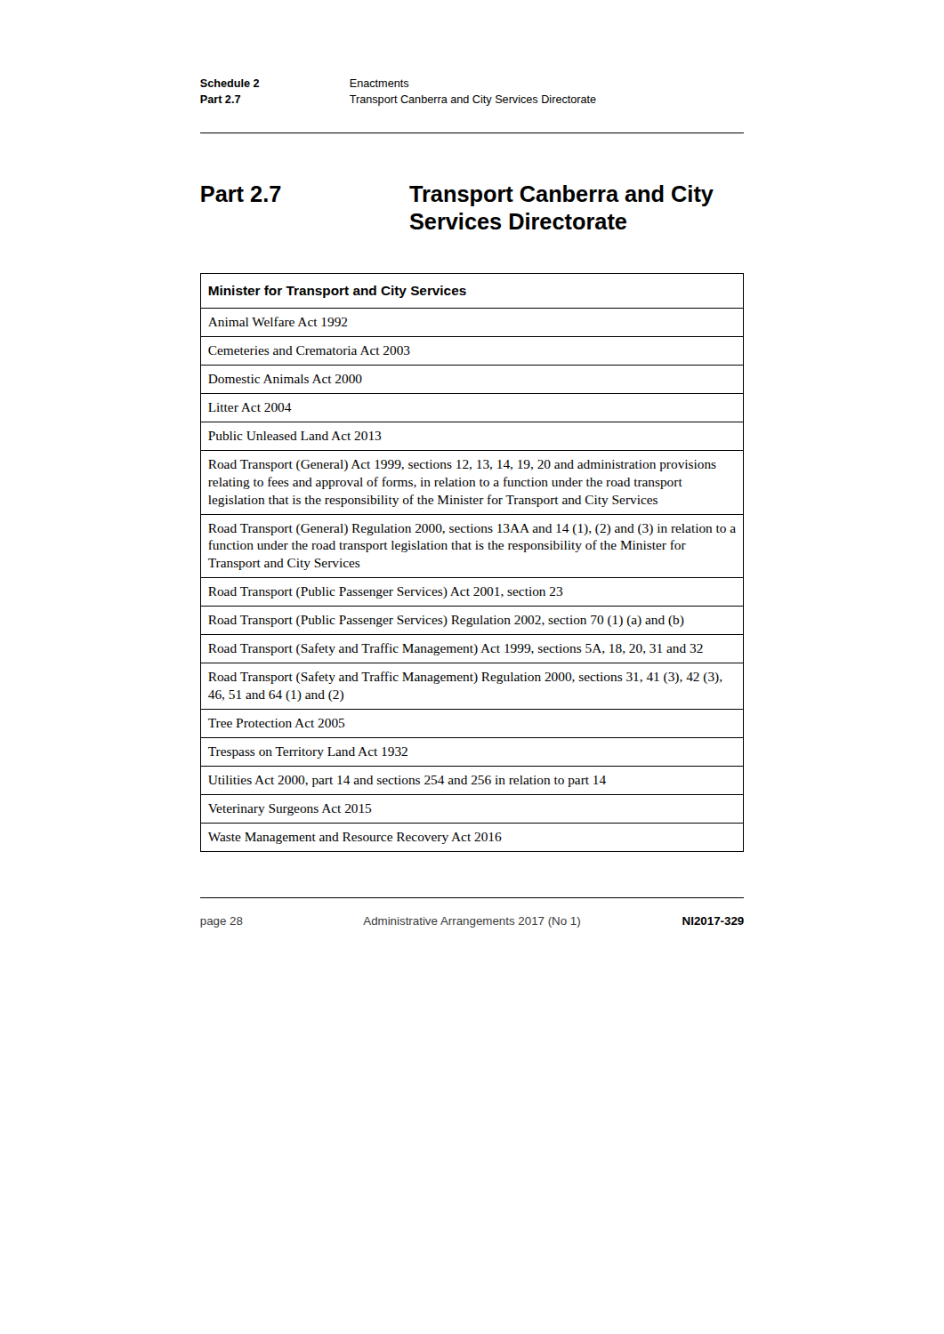| Schedule 2 | Enactments |
| Part 2.7 | Transport Canberra and City Services Directorate |
Part 2.7
Transport Canberra and City Services Directorate
| Minister for Transport and City Services |
| --- |
| Animal Welfare Act 1992 |
| Cemeteries and Crematoria Act 2003 |
| Domestic Animals Act 2000 |
| Litter Act 2004 |
| Public Unleased Land Act 2013 |
| Road Transport (General) Act 1999, sections 12, 13, 14, 19, 20 and administration provisions relating to fees and approval of forms, in relation to a function under the road transport legislation that is the responsibility of the Minister for Transport and City Services |
| Road Transport (General) Regulation 2000, sections 13AA and 14 (1), (2) and (3) in relation to a function under the road transport legislation that is the responsibility of the Minister for Transport and City Services |
| Road Transport (Public Passenger Services) Act 2001, section 23 |
| Road Transport (Public Passenger Services) Regulation 2002, section 70 (1) (a) and (b) |
| Road Transport (Safety and Traffic Management) Act 1999, sections 5A, 18, 20, 31 and 32 |
| Road Transport (Safety and Traffic Management) Regulation 2000, sections 31, 41 (3), 42 (3), 46, 51 and 64 (1) and (2) |
| Tree Protection Act 2005 |
| Trespass on Territory Land Act 1932 |
| Utilities Act 2000, part 14 and sections 254 and 256 in relation to part 14 |
| Veterinary Surgeons Act 2015 |
| Waste Management and Resource Recovery Act 2016 |
| page 28 | Administrative Arrangements 2017 (No 1) | NI2017-329 |